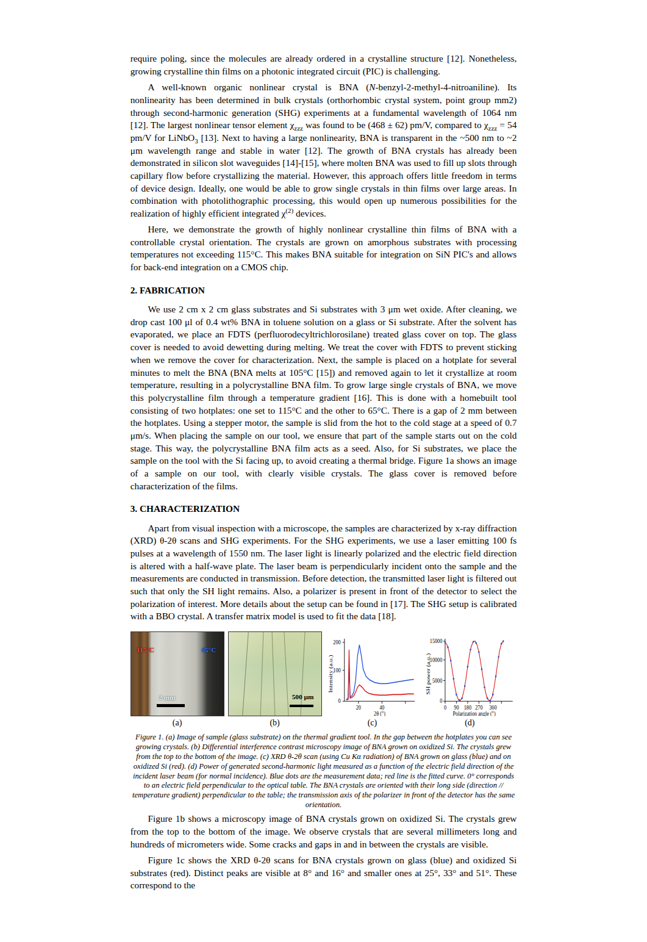require poling, since the molecules are already ordered in a crystalline structure [12]. Nonetheless, growing crystalline thin films on a photonic integrated circuit (PIC) is challenging.
A well-known organic nonlinear crystal is BNA (N-benzyl-2-methyl-4-nitroaniline). Its nonlinearity has been determined in bulk crystals (orthorhombic crystal system, point group mm2) through second-harmonic generation (SHG) experiments at a fundamental wavelength of 1064 nm [12]. The largest nonlinear tensor element χzzz was found to be (468 ± 62) pm/V, compared to χzzz = 54 pm/V for LiNbO3 [13]. Next to having a large nonlinearity, BNA is transparent in the ~500 nm to ~2 μm wavelength range and stable in water [12]. The growth of BNA crystals has already been demonstrated in silicon slot waveguides [14]-[15], where molten BNA was used to fill up slots through capillary flow before crystallizing the material. However, this approach offers little freedom in terms of device design. Ideally, one would be able to grow single crystals in thin films over large areas. In combination with photolithographic processing, this would open up numerous possibilities for the realization of highly efficient integrated χ(2) devices.
Here, we demonstrate the growth of highly nonlinear crystalline thin films of BNA with a controllable crystal orientation. The crystals are grown on amorphous substrates with processing temperatures not exceeding 115°C. This makes BNA suitable for integration on SiN PIC's and allows for back-end integration on a CMOS chip.
2. FABRICATION
We use 2 cm x 2 cm glass substrates and Si substrates with 3 μm wet oxide. After cleaning, we drop cast 100 μl of 0.4 wt% BNA in toluene solution on a glass or Si substrate. After the solvent has evaporated, we place an FDTS (perfluorodecyltrichlorosilane) treated glass cover on top. The glass cover is needed to avoid dewetting during melting. We treat the cover with FDTS to prevent sticking when we remove the cover for characterization. Next, the sample is placed on a hotplate for several minutes to melt the BNA (BNA melts at 105°C [15]) and removed again to let it crystallize at room temperature, resulting in a polycrystalline BNA film. To grow large single crystals of BNA, we move this polycrystalline film through a temperature gradient [16]. This is done with a homebuilt tool consisting of two hotplates: one set to 115°C and the other to 65°C. There is a gap of 2 mm between the hotplates. Using a stepper motor, the sample is slid from the hot to the cold stage at a speed of 0.7 μm/s. When placing the sample on our tool, we ensure that part of the sample starts out on the cold stage. This way, the polycrystalline BNA film acts as a seed. Also, for Si substrates, we place the sample on the tool with the Si facing up, to avoid creating a thermal bridge. Figure 1a shows an image of a sample on our tool, with clearly visible crystals. The glass cover is removed before characterization of the films.
3. CHARACTERIZATION
Apart from visual inspection with a microscope, the samples are characterized by x-ray diffraction (XRD) θ-2θ scans and SHG experiments. For the SHG experiments, we use a laser emitting 100 fs pulses at a wavelength of 1550 nm. The laser light is linearly polarized and the electric field direction is altered with a half-wave plate. The laser beam is perpendicularly incident onto the sample and the measurements are conducted in transmission. Before detection, the transmitted laser light is filtered out such that only the SH light remains. Also, a polarizer is present in front of the detector to select the polarization of interest. More details about the setup can be found in [17]. The SHG setup is calibrated with a BBO crystal. A transfer matrix model is used to fit the data [18].
115°C 65°C
2 mm
(a)
500 μm
(b)
0 100 200 20 40 Intensity (a.u.) 2θ (°)
(c)
0 5000 10000 15000 0 90 180 270 360 SH power (a.u.) Polarization angle (°)
(d)
Figure 1. (a) Image of sample (glass substrate) on the thermal gradient tool. In the gap between the hotplates you can see growing crystals. (b) Differential interference contrast microscopy image of BNA grown on oxidized Si. The crystals grew from the top to the bottom of the image. (c) XRD θ-2θ scan (using Cu Kα radiation) of BNA grown on glass (blue) and on oxidized Si (red). (d) Power of generated second-harmonic light measured as a function of the electric field direction of the incident laser beam (for normal incidence). Blue dots are the measurement data; red line is the fitted curve. 0° corresponds to an electric field perpendicular to the optical table. The BNA crystals are oriented with their long side (direction // temperature gradient) perpendicular to the table; the transmission axis of the polarizer in front of the detector has the same orientation.
Figure 1b shows a microscopy image of BNA crystals grown on oxidized Si. The crystals grew from the top to the bottom of the image. We observe crystals that are several millimeters long and hundreds of micrometers wide. Some cracks and gaps in and in between the crystals are visible.
Figure 1c shows the XRD θ-2θ scans for BNA crystals grown on glass (blue) and oxidized Si substrates (red). Distinct peaks are visible at 8° and 16° and smaller ones at 25°, 33° and 51°. These correspond to the